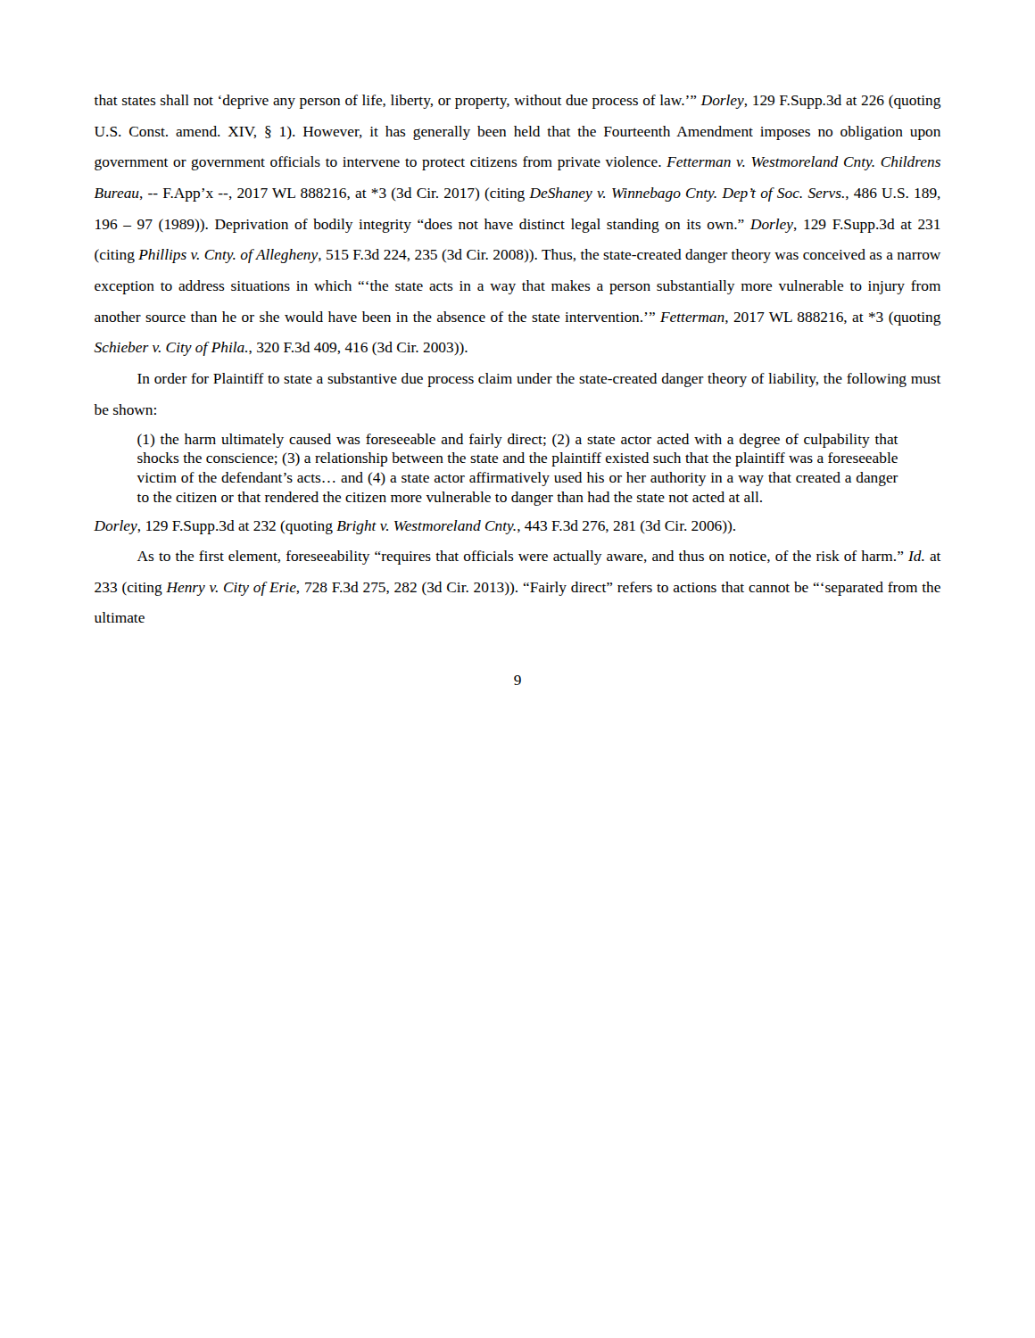that states shall not ‘deprive any person of life, liberty, or property, without due process of law.’” Dorley, 129 F.Supp.3d at 226 (quoting U.S. Const. amend. XIV, § 1). However, it has generally been held that the Fourteenth Amendment imposes no obligation upon government or government officials to intervene to protect citizens from private violence. Fetterman v. Westmoreland Cnty. Childrens Bureau, -- F.App’x --, 2017 WL 888216, at *3 (3d Cir. 2017) (citing DeShaney v. Winnebago Cnty. Dep’t of Soc. Servs., 486 U.S. 189, 196 – 97 (1989)). Deprivation of bodily integrity “does not have distinct legal standing on its own.” Dorley, 129 F.Supp.3d at 231 (citing Phillips v. Cnty. of Allegheny, 515 F.3d 224, 235 (3d Cir. 2008)). Thus, the state-created danger theory was conceived as a narrow exception to address situations in which “‘the state acts in a way that makes a person substantially more vulnerable to injury from another source than he or she would have been in the absence of the state intervention.’” Fetterman, 2017 WL 888216, at *3 (quoting Schieber v. City of Phila., 320 F.3d 409, 416 (3d Cir. 2003)).
In order for Plaintiff to state a substantive due process claim under the state-created danger theory of liability, the following must be shown:
(1) the harm ultimately caused was foreseeable and fairly direct; (2) a state actor acted with a degree of culpability that shocks the conscience; (3) a relationship between the state and the plaintiff existed such that the plaintiff was a foreseeable victim of the defendant’s acts… and (4) a state actor affirmatively used his or her authority in a way that created a danger to the citizen or that rendered the citizen more vulnerable to danger than had the state not acted at all.
Dorley, 129 F.Supp.3d at 232 (quoting Bright v. Westmoreland Cnty., 443 F.3d 276, 281 (3d Cir. 2006)).
As to the first element, foreseeability “requires that officials were actually aware, and thus on notice, of the risk of harm.” Id. at 233 (citing Henry v. City of Erie, 728 F.3d 275, 282 (3d Cir. 2013)). “Fairly direct” refers to actions that cannot be “‘separated from the ultimate
9